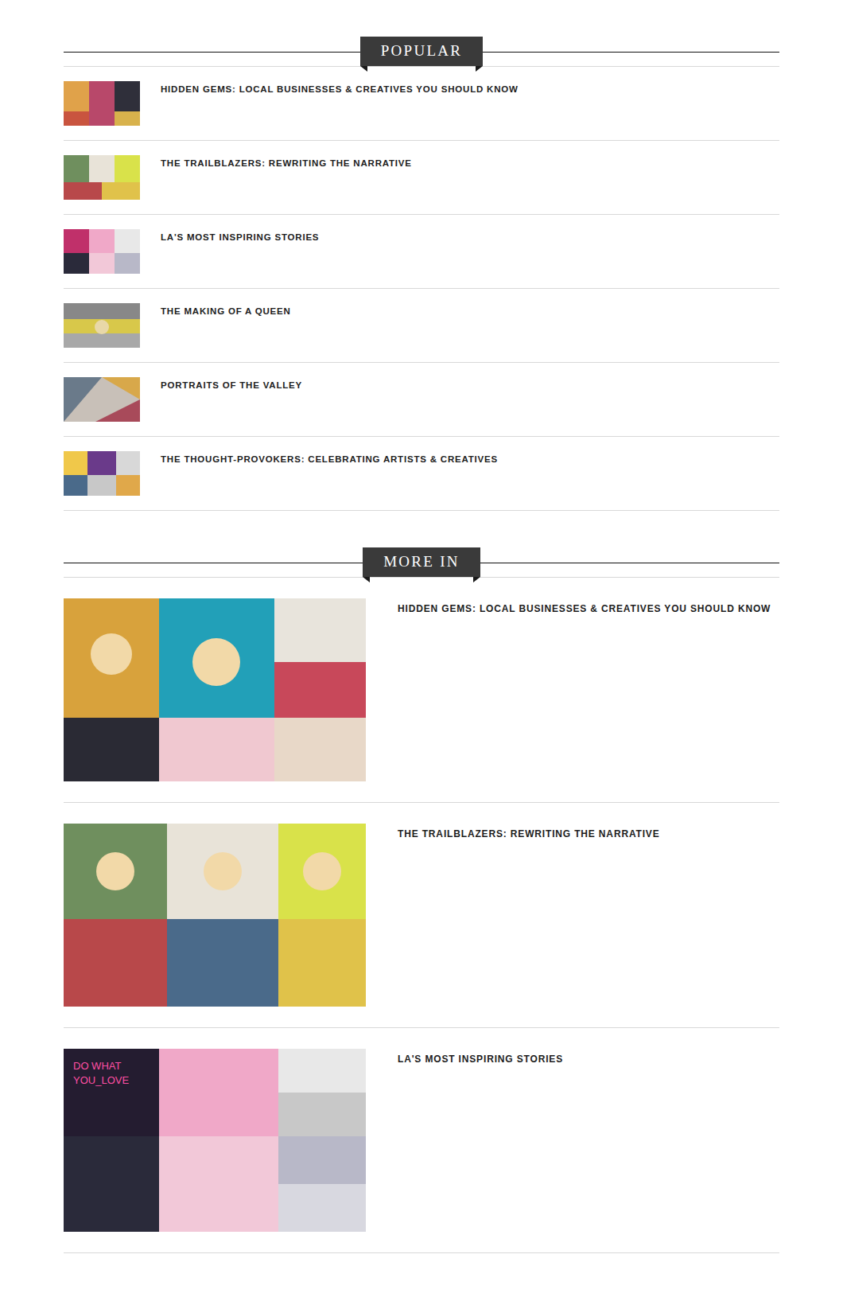Popular
Hidden Gems: Local Businesses & Creatives You Should Know
The Trailblazers: Rewriting the Narrative
LA's Most Inspiring Stories
The Making of a Queen
Portraits of the Valley
The Thought-Provokers: Celebrating Artists & Creatives
More In
Hidden Gems: Local Businesses & Creatives You Should Know
The Trailblazers: Rewriting the Narrative
LA's Most Inspiring Stories